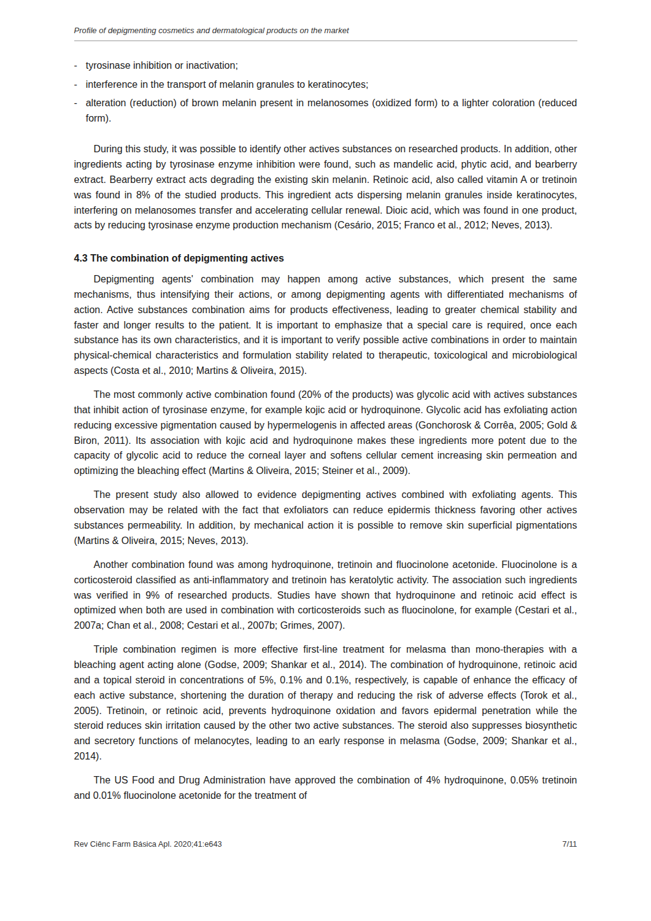Profile of depigmenting cosmetics and dermatological products on the market
tyrosinase inhibition or inactivation;
interference in the transport of melanin granules to keratinocytes;
alteration (reduction) of brown melanin present in melanosomes (oxidized form) to a lighter coloration (reduced form).
During this study, it was possible to identify other actives substances on researched products. In addition, other ingredients acting by tyrosinase enzyme inhibition were found, such as mandelic acid, phytic acid, and bearberry extract. Bearberry extract acts degrading the existing skin melanin. Retinoic acid, also called vitamin A or tretinoin was found in 8% of the studied products. This ingredient acts dispersing melanin granules inside keratinocytes, interfering on melanosomes transfer and accelerating cellular renewal. Dioic acid, which was found in one product, acts by reducing tyrosinase enzyme production mechanism (Cesário, 2015; Franco et al., 2012; Neves, 2013).
4.3 The combination of depigmenting actives
Depigmenting agents' combination may happen among active substances, which present the same mechanisms, thus intensifying their actions, or among depigmenting agents with differentiated mechanisms of action. Active substances combination aims for products effectiveness, leading to greater chemical stability and faster and longer results to the patient. It is important to emphasize that a special care is required, once each substance has its own characteristics, and it is important to verify possible active combinations in order to maintain physical-chemical characteristics and formulation stability related to therapeutic, toxicological and microbiological aspects (Costa et al., 2010; Martins & Oliveira, 2015).
The most commonly active combination found (20% of the products) was glycolic acid with actives substances that inhibit action of tyrosinase enzyme, for example kojic acid or hydroquinone. Glycolic acid has exfoliating action reducing excessive pigmentation caused by hypermelogenis in affected areas (Gonchorosk & Corrêa, 2005; Gold & Biron, 2011). Its association with kojic acid and hydroquinone makes these ingredients more potent due to the capacity of glycolic acid to reduce the corneal layer and softens cellular cement increasing skin permeation and optimizing the bleaching effect (Martins & Oliveira, 2015; Steiner et al., 2009).
The present study also allowed to evidence depigmenting actives combined with exfoliating agents. This observation may be related with the fact that exfoliators can reduce epidermis thickness favoring other actives substances permeability. In addition, by mechanical action it is possible to remove skin superficial pigmentations (Martins & Oliveira, 2015; Neves, 2013).
Another combination found was among hydroquinone, tretinoin and fluocinolone acetonide. Fluocinolone is a corticosteroid classified as anti-inflammatory and tretinoin has keratolytic activity. The association such ingredients was verified in 9% of researched products. Studies have shown that hydroquinone and retinoic acid effect is optimized when both are used in combination with corticosteroids such as fluocinolone, for example (Cestari et al., 2007a; Chan et al., 2008; Cestari et al., 2007b; Grimes, 2007).
Triple combination regimen is more effective first-line treatment for melasma than mono-therapies with a bleaching agent acting alone (Godse, 2009; Shankar et al., 2014). The combination of hydroquinone, retinoic acid and a topical steroid in concentrations of 5%, 0.1% and 0.1%, respectively, is capable of enhance the efficacy of each active substance, shortening the duration of therapy and reducing the risk of adverse effects (Torok et al., 2005). Tretinoin, or retinoic acid, prevents hydroquinone oxidation and favors epidermal penetration while the steroid reduces skin irritation caused by the other two active substances. The steroid also suppresses biosynthetic and secretory functions of melanocytes, leading to an early response in melasma (Godse, 2009; Shankar et al., 2014).
The US Food and Drug Administration have approved the combination of 4% hydroquinone, 0.05% tretinoin and 0.01% fluocinolone acetonide for the treatment of
Rev Ciênc Farm Básica Apl. 2020;41:e643 7/11